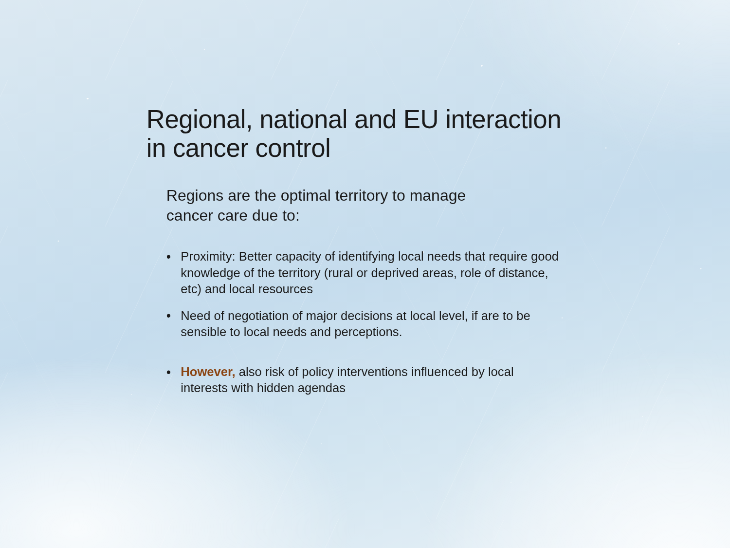Regional, national and EU interaction in cancer control
Regions are the optimal territory to manage cancer care due to:
Proximity: Better capacity of identifying local needs that require good knowledge of the territory (rural or deprived areas, role of distance, etc) and local resources
Need of negotiation of major decisions at local level, if are to be sensible to local needs and perceptions.
However, also risk of policy interventions influenced by local interests with hidden agendas